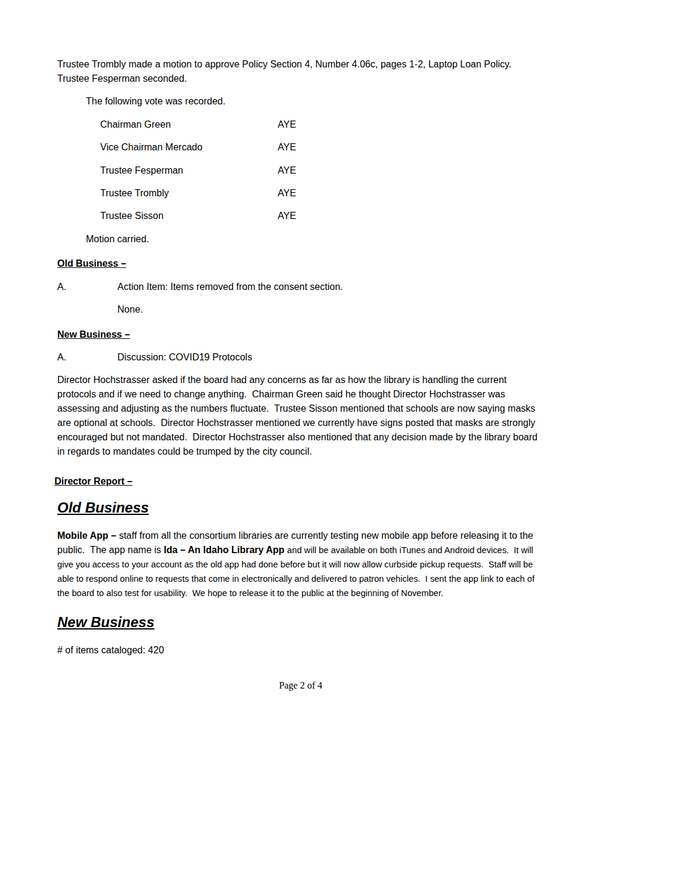Trustee Trombly made a motion to approve Policy Section 4, Number 4.06c, pages 1-2, Laptop Loan Policy. Trustee Fesperman seconded.
The following vote was recorded.
Chairman Green AYE
Vice Chairman Mercado AYE
Trustee Fesperman AYE
Trustee Trombly AYE
Trustee Sisson AYE
Motion carried.
Old Business –
A. Action Item: Items removed from the consent section.
None.
New Business –
A. Discussion: COVID19 Protocols
Director Hochstrasser asked if the board had any concerns as far as how the library is handling the current protocols and if we need to change anything. Chairman Green said he thought Director Hochstrasser was assessing and adjusting as the numbers fluctuate. Trustee Sisson mentioned that schools are now saying masks are optional at schools. Director Hochstrasser mentioned we currently have signs posted that masks are strongly encouraged but not mandated. Director Hochstrasser also mentioned that any decision made by the library board in regards to mandates could be trumped by the city council.
Director Report –
Old Business
Mobile App – staff from all the consortium libraries are currently testing new mobile app before releasing it to the public. The app name is Ida – An Idaho Library App and will be available on both iTunes and Android devices. It will give you access to your account as the old app had done before but it will now allow curbside pickup requests. Staff will be able to respond online to requests that come in electronically and delivered to patron vehicles. I sent the app link to each of the board to also test for usability. We hope to release it to the public at the beginning of November.
New Business
# of items cataloged: 420
Page 2 of 4